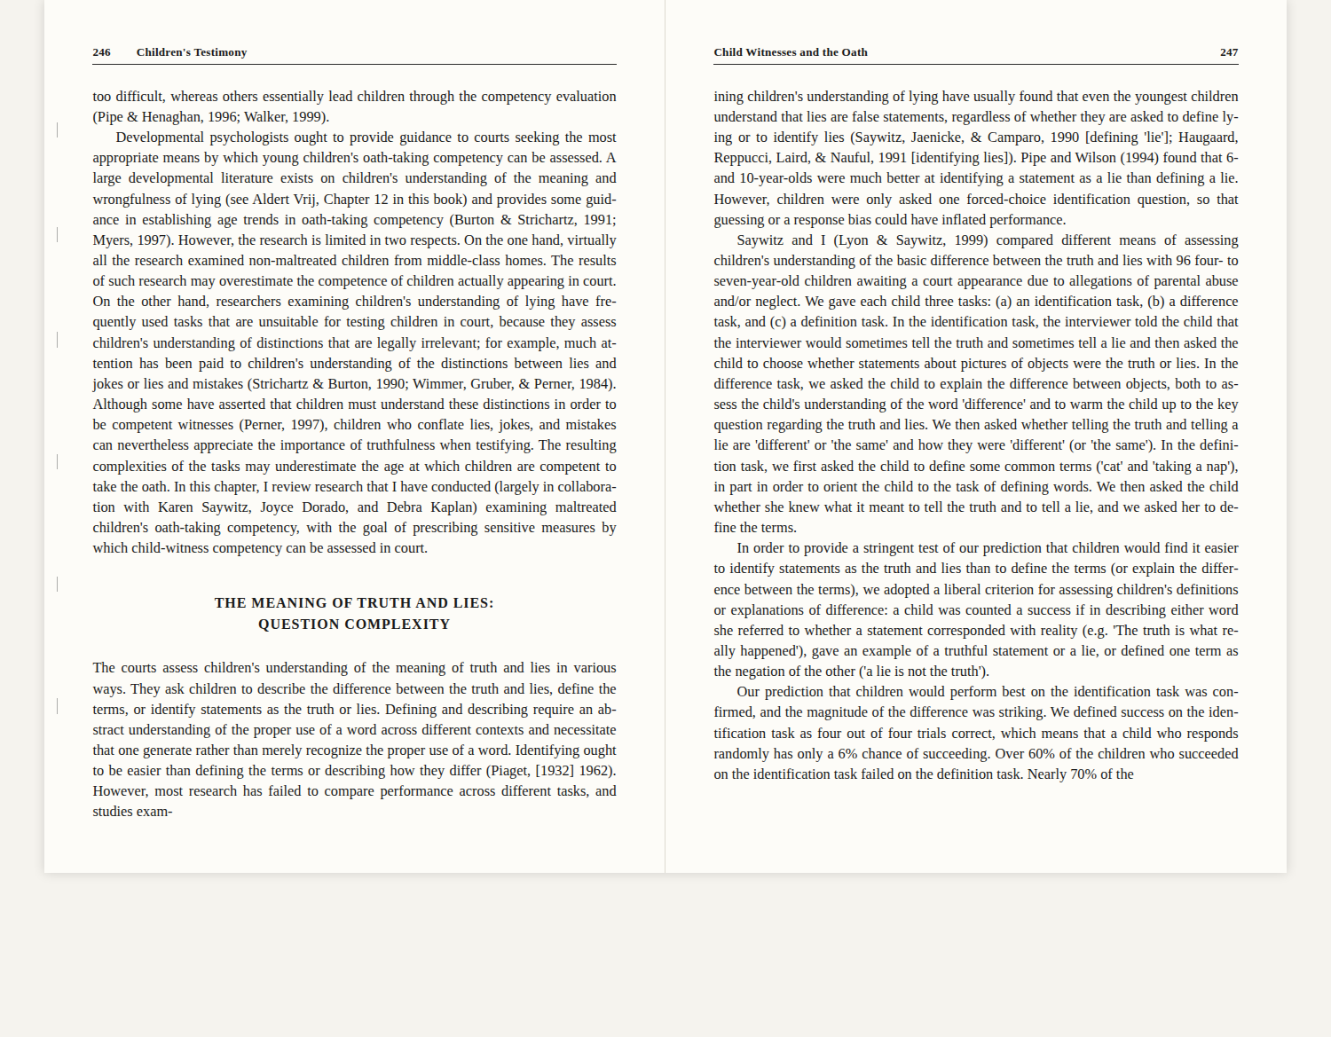246 Children's Testimony
too difficult, whereas others essentially lead children through the competency evaluation (Pipe & Henaghan, 1996; Walker, 1999).
Developmental psychologists ought to provide guidance to courts seeking the most appropriate means by which young children's oath-taking competency can be assessed. A large developmental literature exists on children's understanding of the meaning and wrongfulness of lying (see Aldert Vrij, Chapter 12 in this book) and provides some guidance in establishing age trends in oath-taking competency (Burton & Strichartz, 1991; Myers, 1997). However, the research is limited in two respects. On the one hand, virtually all the research examined non-maltreated children from middle-class homes. The results of such research may overestimate the competence of children actually appearing in court. On the other hand, researchers examining children's understanding of lying have frequently used tasks that are unsuitable for testing children in court, because they assess children's understanding of distinctions that are legally irrelevant; for example, much attention has been paid to children's understanding of the distinctions between lies and jokes or lies and mistakes (Strichartz & Burton, 1990; Wimmer, Gruber, & Perner, 1984). Although some have asserted that children must understand these distinctions in order to be competent witnesses (Perner, 1997), children who conflate lies, jokes, and mistakes can nevertheless appreciate the importance of truthfulness when testifying. The resulting complexities of the tasks may underestimate the age at which children are competent to take the oath. In this chapter, I review research that I have conducted (largely in collaboration with Karen Saywitz, Joyce Dorado, and Debra Kaplan) examining maltreated children's oath-taking competency, with the goal of prescribing sensitive measures by which child-witness competency can be assessed in court.
The Meaning of Truth and Lies:
Question Complexity
The courts assess children's understanding of the meaning of truth and lies in various ways. They ask children to describe the difference between the truth and lies, define the terms, or identify statements as the truth or lies. Defining and describing require an abstract understanding of the proper use of a word across different contexts and necessitate that one generate rather than merely recognize the proper use of a word. Identifying ought to be easier than defining the terms or describing how they differ (Piaget, [1932] 1962). However, most research has failed to compare performance across different tasks, and studies exam-
Child Witnesses and the Oath 247
ining children's understanding of lying have usually found that even the youngest children understand that lies are false statements, regardless of whether they are asked to define lying or to identify lies (Saywitz, Jaenicke, & Camparo, 1990 [defining 'lie']; Haugaard, Reppucci, Laird, & Nauful, 1991 [identifying lies]). Pipe and Wilson (1994) found that 6- and 10-year-olds were much better at identifying a statement as a lie than defining a lie. However, children were only asked one forced-choice identification question, so that guessing or a response bias could have inflated performance.
Saywitz and I (Lyon & Saywitz, 1999) compared different means of assessing children's understanding of the basic difference between the truth and lies with 96 four- to seven-year-old children awaiting a court appearance due to allegations of parental abuse and/or neglect. We gave each child three tasks: (a) an identification task, (b) a difference task, and (c) a definition task. In the identification task, the interviewer told the child that the interviewer would sometimes tell the truth and sometimes tell a lie and then asked the child to choose whether statements about pictures of objects were the truth or lies. In the difference task, we asked the child to explain the difference between objects, both to assess the child's understanding of the word 'difference' and to warm the child up to the key question regarding the truth and lies. We then asked whether telling the truth and telling a lie are 'different' or 'the same' and how they were 'different' (or 'the same'). In the definition task, we first asked the child to define some common terms ('cat' and 'taking a nap'), in part in order to orient the child to the task of defining words. We then asked the child whether she knew what it meant to tell the truth and to tell a lie, and we asked her to define the terms.
In order to provide a stringent test of our prediction that children would find it easier to identify statements as the truth and lies than to define the terms (or explain the difference between the terms), we adopted a liberal criterion for assessing children's definitions or explanations of difference: a child was counted a success if in describing either word she referred to whether a statement corresponded with reality (e.g. 'The truth is what really happened'), gave an example of a truthful statement or a lie, or defined one term as the negation of the other ('a lie is not the truth').
Our prediction that children would perform best on the identification task was confirmed, and the magnitude of the difference was striking. We defined success on the identification task as four out of four trials correct, which means that a child who responds randomly has only a 6% chance of succeeding. Over 60% of the children who succeeded on the identification task failed on the definition task. Nearly 70% of the